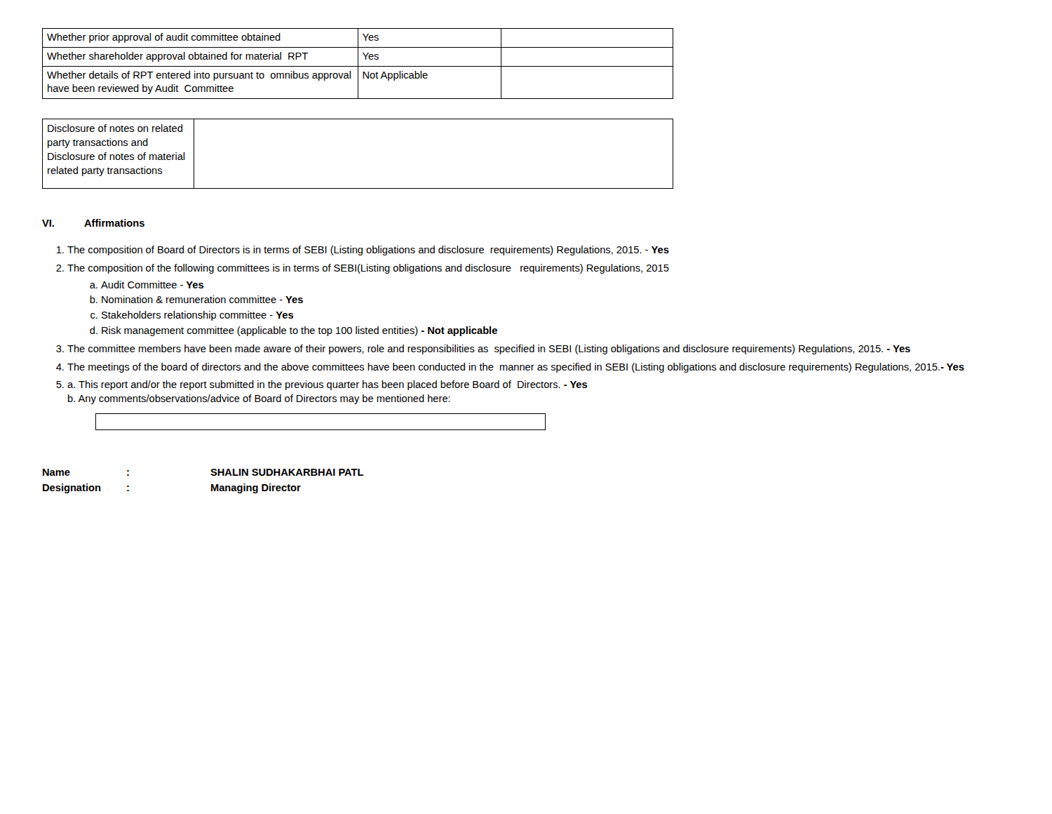| Whether prior approval of audit committee obtained | Yes | |
| Whether shareholder approval obtained for material RPT | Yes | |
| Whether details of RPT entered into pursuant to omnibus approval have been reviewed by Audit Committee | Not Applicable | |
| Disclosure of notes on related party transactions and Disclosure of notes of material related party transactions | |
VI. Affirmations
The composition of Board of Directors is in terms of SEBI (Listing obligations and disclosure requirements) Regulations, 2015. - Yes
The composition of the following committees is in terms of SEBI(Listing obligations and disclosure requirements) Regulations, 2015
Audit Committee - Yes
Nomination & remuneration committee - Yes
Stakeholders relationship committee - Yes
Risk management committee (applicable to the top 100 listed entities) - Not applicable
The committee members have been made aware of their powers, role and responsibilities as specified in SEBI (Listing obligations and disclosure requirements) Regulations, 2015. - Yes
The meetings of the board of directors and the above committees have been conducted in the manner as specified in SEBI (Listing obligations and disclosure requirements) Regulations, 2015.- Yes
a. This report and/or the report submitted in the previous quarter has been placed before Board of Directors. - Yes
b. Any comments/observations/advice of Board of Directors may be mentioned here:
| Name | : | SHALIN SUDHAKARBHAI PATL |
| Designation | : | Managing Director |